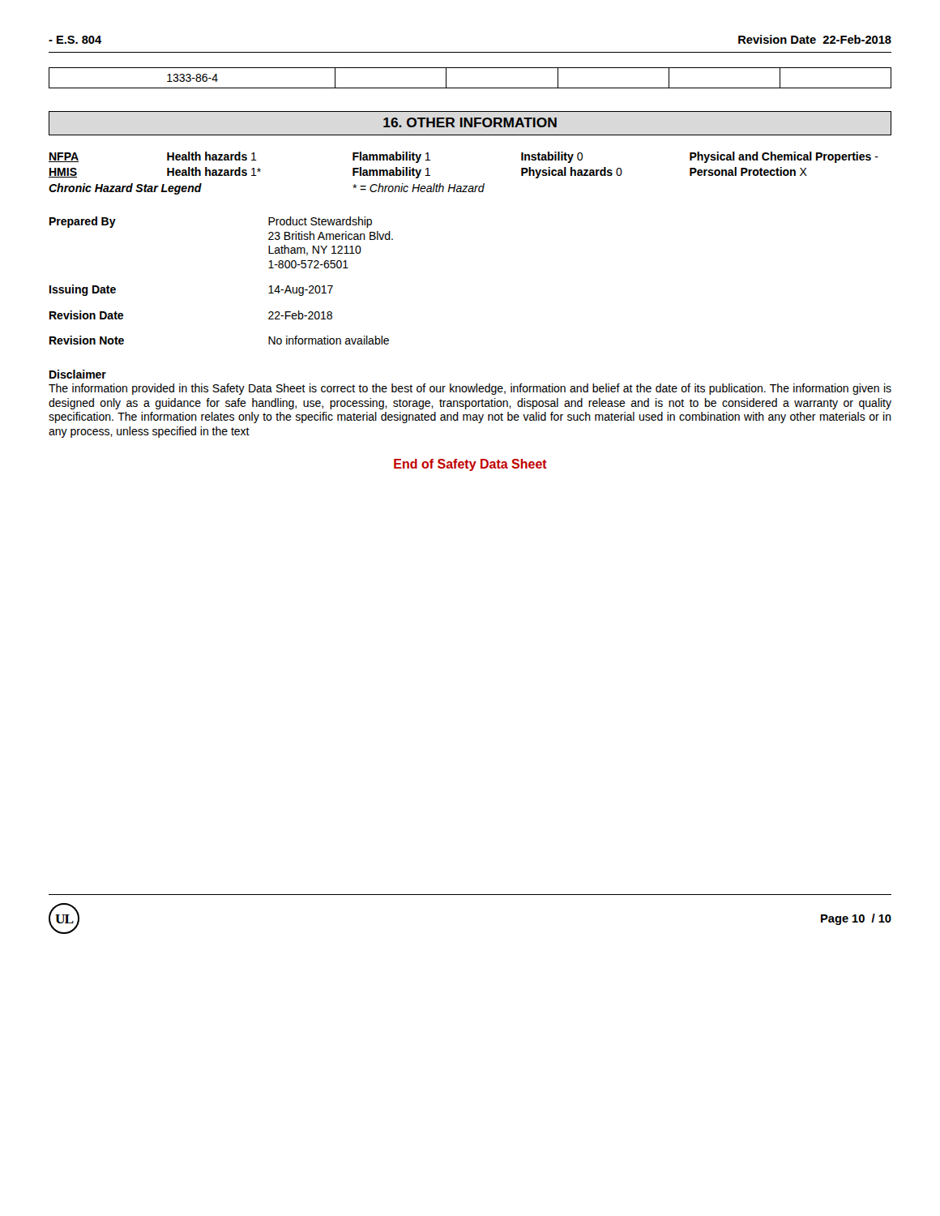- E.S. 804
Revision Date 22-Feb-2018
| 1333-86-4 | | | | | |
16. OTHER INFORMATION
| NFPA | Health hazards 1 | Flammability 1 | Instability 0 | Physical and Chemical Properties - |
| HMIS | Health hazards 1* | Flammability 1 | Physical hazards 0 | Personal Protection X |
| Chronic Hazard Star Legend | * = Chronic Health Hazard |
| Prepared By | Product Stewardship 23 British American Blvd. Latham, NY 12110 1-800-572-6501 |
| Issuing Date | 14-Aug-2017 |
| Revision Date | 22-Feb-2018 |
| Revision Note | No information available |
Disclaimer
The information provided in this Safety Data Sheet is correct to the best of our knowledge, information and belief at the date of its publication. The information given is designed only as a guidance for safe handling, use, processing, storage, transportation, disposal and release and is not to be considered a warranty or quality specification. The information relates only to the specific material designated and may not be valid for such material used in combination with any other materials or in any process, unless specified in the text
End of Safety Data Sheet
UL
Page 10 / 10